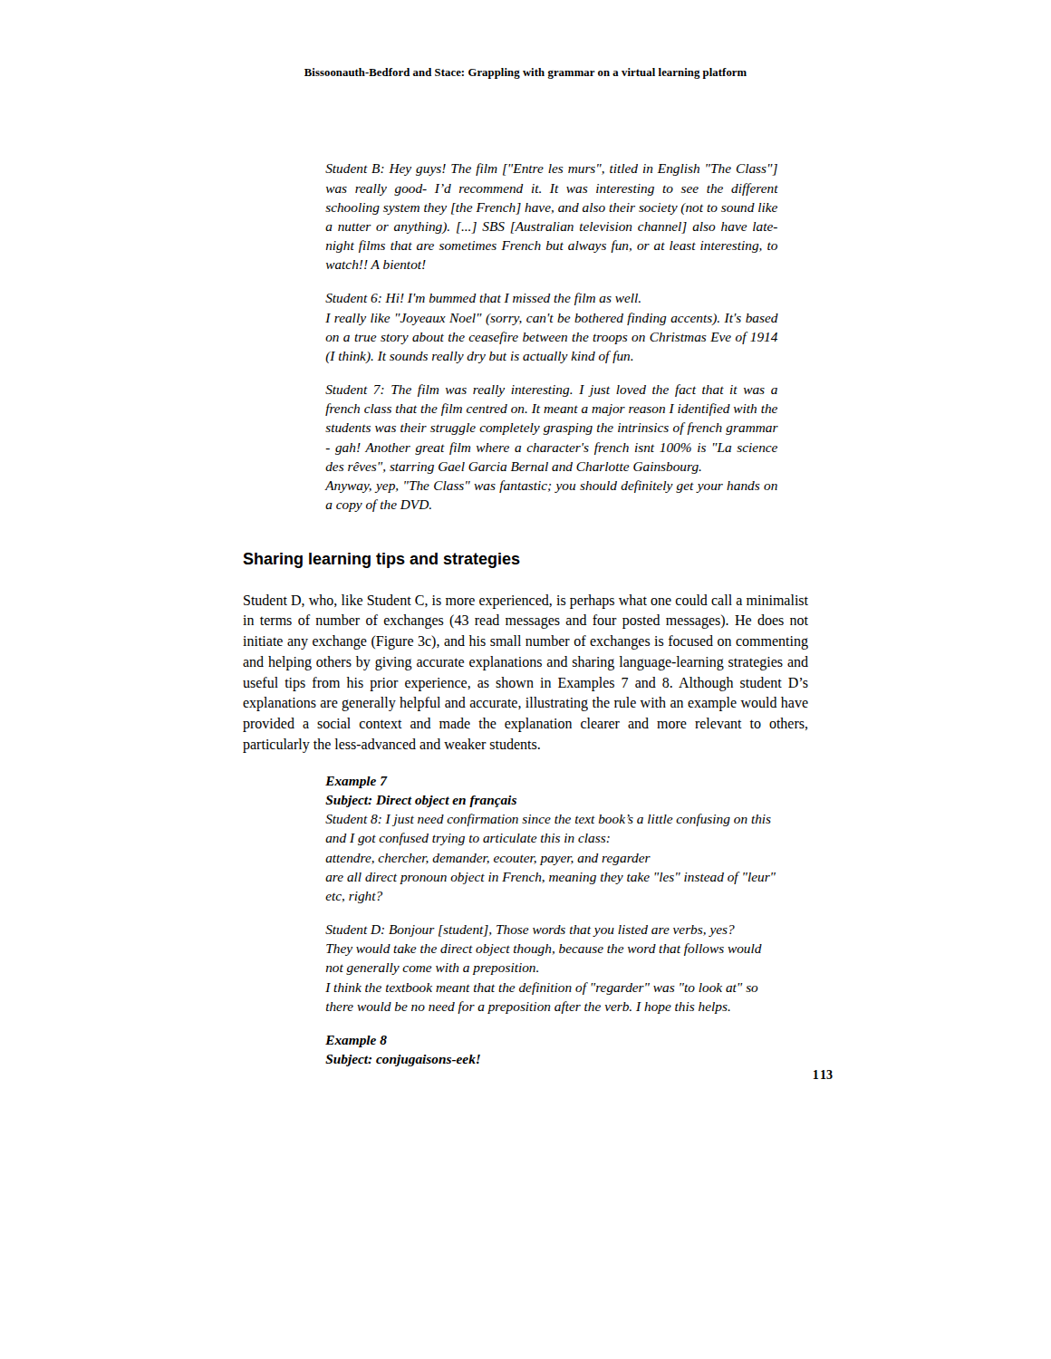Bissoonauth-Bedford and Stace: Grappling with grammar on a virtual learning platform
Student B: Hey guys! The film ["Entre les murs", titled in English "The Class"] was really good- I’d recommend it. It was interesting to see the different schooling system they [the French] have, and also their society (not to sound like a nutter or anything). [...] SBS [Australian television channel] also have late-night films that are sometimes French but always fun, or at least interesting, to watch!! A bientot!
Student 6: Hi! I'm bummed that I missed the film as well.
I really like "Joyeaux Noel" (sorry, can't be bothered finding accents). It's based on a true story about the ceasefire between the troops on Christmas Eve of 1914 (I think). It sounds really dry but is actually kind of fun.
Student 7: The film was really interesting. I just loved the fact that it was a french class that the film centred on. It meant a major reason I identified with the students was their struggle completely grasping the intrinsics of french grammar - gah! Another great film where a character's french isnt 100% is "La science des rêves", starring Gael Garcia Bernal and Charlotte Gainsbourg.
Anyway, yep, "The Class" was fantastic; you should definitely get your hands on a copy of the DVD.
Sharing learning tips and strategies
Student D, who, like Student C, is more experienced, is perhaps what one could call a minimalist in terms of number of exchanges (43 read messages and four posted messages). He does not initiate any exchange (Figure 3c), and his small number of exchanges is focused on commenting and helping others by giving accurate explanations and sharing language-learning strategies and useful tips from his prior experience, as shown in Examples 7 and 8. Although student D’s explanations are generally helpful and accurate, illustrating the rule with an example would have provided a social context and made the explanation clearer and more relevant to others, particularly the less-advanced and weaker students.
Example 7
Subject: Direct object en français
Student 8: I just need confirmation since the text book’s a little confusing on this and I got confused trying to articulate this in class:
attendre, chercher, demander, ecouter, payer, and regarder
are all direct pronoun object in French, meaning they take "les" instead of "leur" etc, right?
Student D: Bonjour [student], Those words that you listed are verbs, yes?
They would take the direct object though, because the word that follows would not generally come with a preposition.
I think the textbook meant that the definition of "regarder" was "to look at" so there would be no need for a preposition after the verb. I hope this helps.
Example 8
Subject: conjugaisons-eek!
113